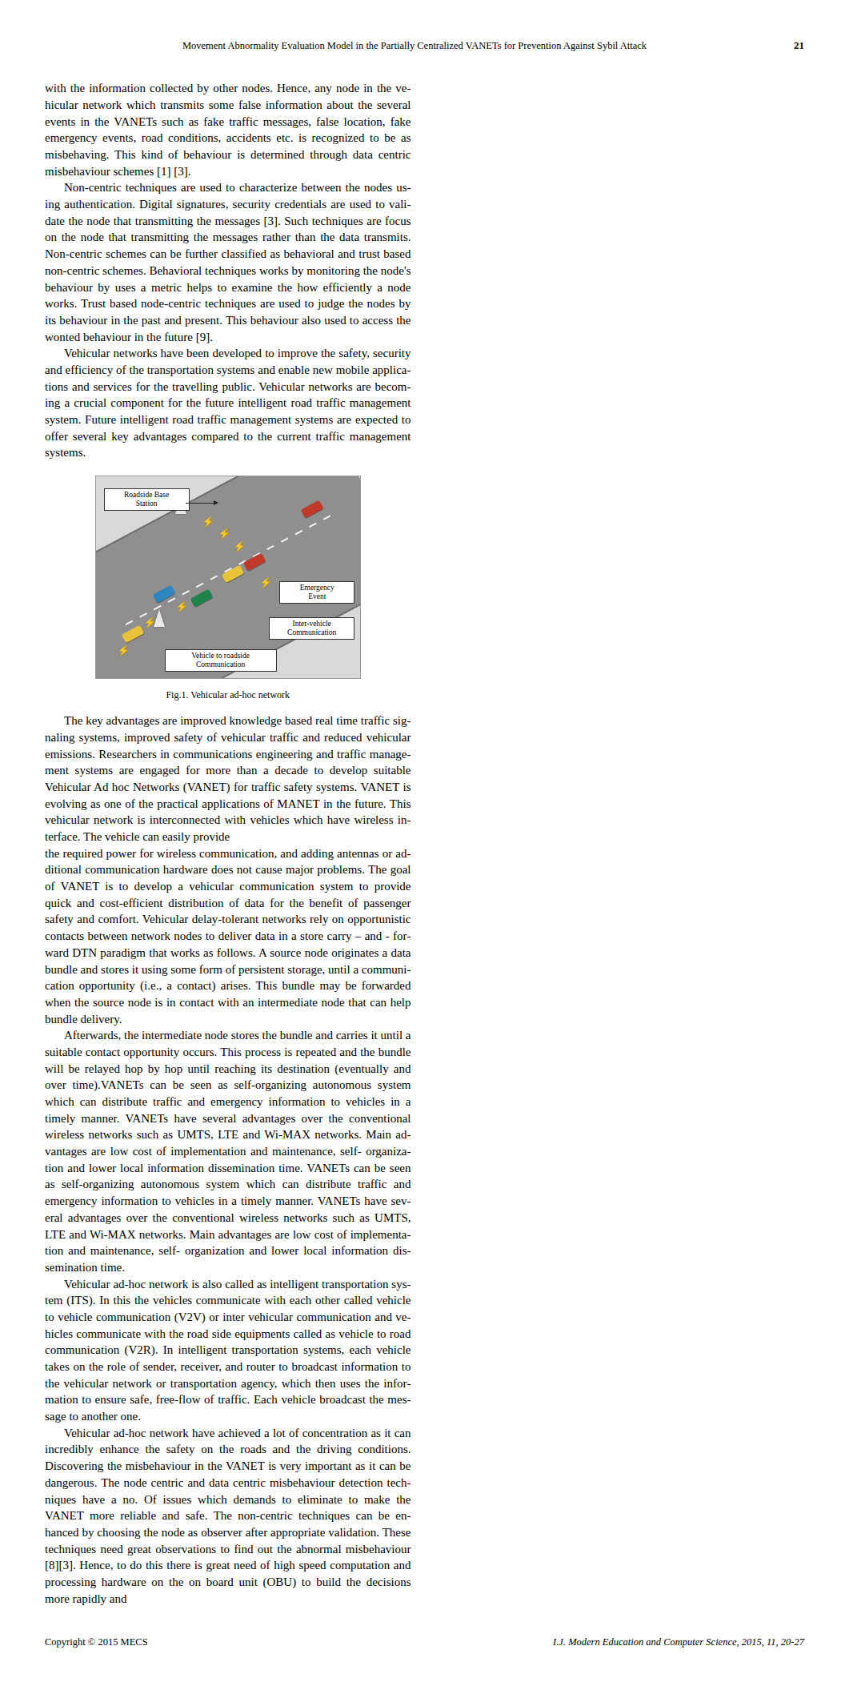Movement Abnormality Evaluation Model in the Partially Centralized VANETs for Prevention Against Sybil Attack
21
with the information collected by other nodes. Hence, any node in the vehicular network which transmits some false information about the several events in the VANETs such as fake traffic messages, false location, fake emergency events, road conditions, accidents etc. is recognized to be as misbehaving. This kind of behaviour is determined through data centric misbehaviour schemes [1] [3].
Non-centric techniques are used to characterize between the nodes using authentication. Digital signatures, security credentials are used to validate the node that transmitting the messages [3]. Such techniques are focus on the node that transmitting the messages rather than the data transmits. Non-centric schemes can be further classified as behavioral and trust based non-centric schemes. Behavioral techniques works by monitoring the node's behaviour by uses a metric helps to examine the how efficiently a node works. Trust based node-centric techniques are used to judge the nodes by its behaviour in the past and present. This behaviour also used to access the wonted behaviour in the future [9].
Vehicular networks have been developed to improve the safety, security and efficiency of the transportation systems and enable new mobile applications and services for the travelling public. Vehicular networks are becoming a crucial component for the future intelligent road traffic management system. Future intelligent road traffic management systems are expected to offer several key advantages compared to the current traffic management systems.
⚡
⚡
⚡
⚡
⚡
⚡
⚡
Roadside Base
Station
Emergency
Event
Inter-vehicle
Communication
Vehicle to roadside
Communication
Fig.1. Vehicular ad-hoc network
The key advantages are improved knowledge based real time traffic signaling systems, improved safety of vehicular traffic and reduced vehicular emissions. Researchers in communications engineering and traffic management systems are engaged for more than a decade to develop suitable Vehicular Ad hoc Networks (VANET) for traffic safety systems. VANET is evolving as one of the practical applications of MANET in the future. This vehicular network is interconnected with vehicles which have wireless interface. The vehicle can easily provide
the required power for wireless communication, and adding antennas or additional communication hardware does not cause major problems. The goal of VANET is to develop a vehicular communication system to provide quick and cost-efficient distribution of data for the benefit of passenger safety and comfort. Vehicular delay-tolerant networks rely on opportunistic contacts between network nodes to deliver data in a store carry – and - forward DTN paradigm that works as follows. A source node originates a data bundle and stores it using some form of persistent storage, until a communication opportunity (i.e., a contact) arises. This bundle may be forwarded when the source node is in contact with an intermediate node that can help bundle delivery.
Afterwards, the intermediate node stores the bundle and carries it until a suitable contact opportunity occurs. This process is repeated and the bundle will be relayed hop by hop until reaching its destination (eventually and over time).VANETs can be seen as self-organizing autonomous system which can distribute traffic and emergency information to vehicles in a timely manner. VANETs have several advantages over the conventional wireless networks such as UMTS, LTE and Wi-MAX networks. Main advantages are low cost of implementation and maintenance, self- organization and lower local information dissemination time. VANETs can be seen as self-organizing autonomous system which can distribute traffic and emergency information to vehicles in a timely manner. VANETs have several advantages over the conventional wireless networks such as UMTS, LTE and Wi-MAX networks. Main advantages are low cost of implementation and maintenance, self- organization and lower local information dissemination time.
Vehicular ad-hoc network is also called as intelligent transportation system (ITS). In this the vehicles communicate with each other called vehicle to vehicle communication (V2V) or inter vehicular communication and vehicles communicate with the road side equipments called as vehicle to road communication (V2R). In intelligent transportation systems, each vehicle takes on the role of sender, receiver, and router to broadcast information to the vehicular network or transportation agency, which then uses the information to ensure safe, free-flow of traffic. Each vehicle broadcast the message to another one.
Vehicular ad-hoc network have achieved a lot of concentration as it can incredibly enhance the safety on the roads and the driving conditions. Discovering the misbehaviour in the VANET is very important as it can be dangerous. The node centric and data centric misbehaviour detection techniques have a no. Of issues which demands to eliminate to make the VANET more reliable and safe. The non-centric techniques can be enhanced by choosing the node as observer after appropriate validation. These techniques need great observations to find out the abnormal misbehaviour [8][3]. Hence, to do this there is great need of high speed computation and processing hardware on the on board unit (OBU) to build the decisions more rapidly and
Copyright © 2015 MECS
I.J. Modern Education and Computer Science, 2015, 11, 20-27